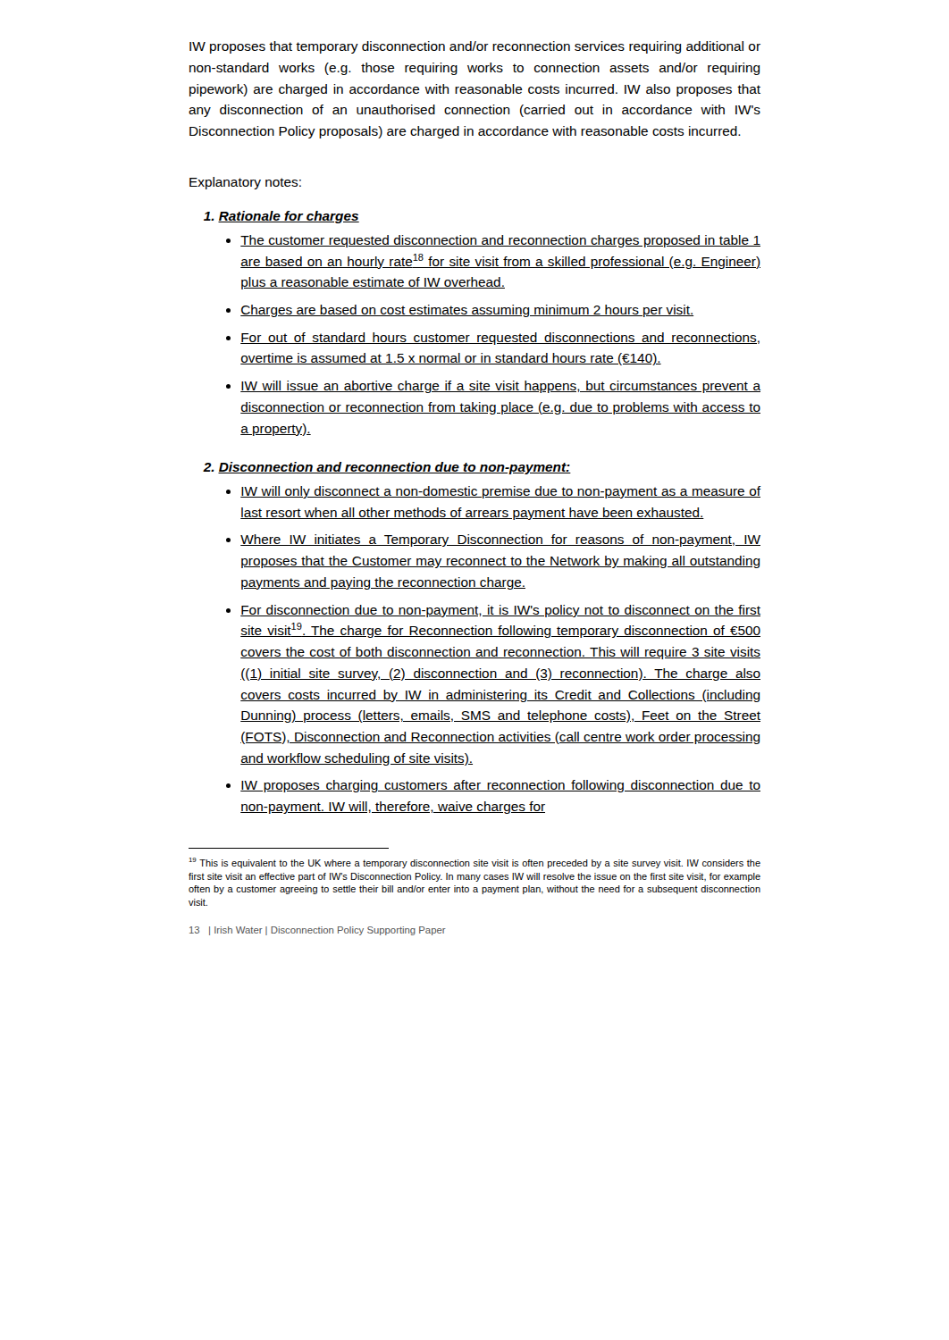IW proposes that temporary disconnection and/or reconnection services requiring additional or non-standard works (e.g. those requiring works to connection assets and/or requiring pipework) are charged in accordance with reasonable costs incurred. IW also proposes that any disconnection of an unauthorised connection (carried out in accordance with IW's Disconnection Policy proposals) are charged in accordance with reasonable costs incurred.
Explanatory notes:
Rationale for charges
The customer requested disconnection and reconnection charges proposed in table 1 are based on an hourly rate18 for site visit from a skilled professional (e.g. Engineer) plus a reasonable estimate of IW overhead.
Charges are based on cost estimates assuming minimum 2 hours per visit.
For out of standard hours customer requested disconnections and reconnections, overtime is assumed at 1.5 x normal or in standard hours rate (€140).
IW will issue an abortive charge if a site visit happens, but circumstances prevent a disconnection or reconnection from taking place (e.g. due to problems with access to a property).
Disconnection and reconnection due to non-payment:
IW will only disconnect a non-domestic premise due to non-payment as a measure of last resort when all other methods of arrears payment have been exhausted.
Where IW initiates a Temporary Disconnection for reasons of non-payment, IW proposes that the Customer may reconnect to the Network by making all outstanding payments and paying the reconnection charge.
For disconnection due to non-payment, it is IW's policy not to disconnect on the first site visit19. The charge for Reconnection following temporary disconnection of €500 covers the cost of both disconnection and reconnection. This will require 3 site visits ((1) initial site survey, (2) disconnection and (3) reconnection). The charge also covers costs incurred by IW in administering its Credit and Collections (including Dunning) process (letters, emails, SMS and telephone costs), Feet on the Street (FOTS), Disconnection and Reconnection activities (call centre work order processing and workflow scheduling of site visits).
IW proposes charging customers after reconnection following disconnection due to non-payment. IW will, therefore, waive charges for
19 This is equivalent to the UK where a temporary disconnection site visit is often preceded by a site survey visit. IW considers the first site visit an effective part of IW's Disconnection Policy. In many cases IW will resolve the issue on the first site visit, for example often by a customer agreeing to settle their bill and/or enter into a payment plan, without the need for a subsequent disconnection visit.
13 | Irish Water | Disconnection Policy Supporting Paper